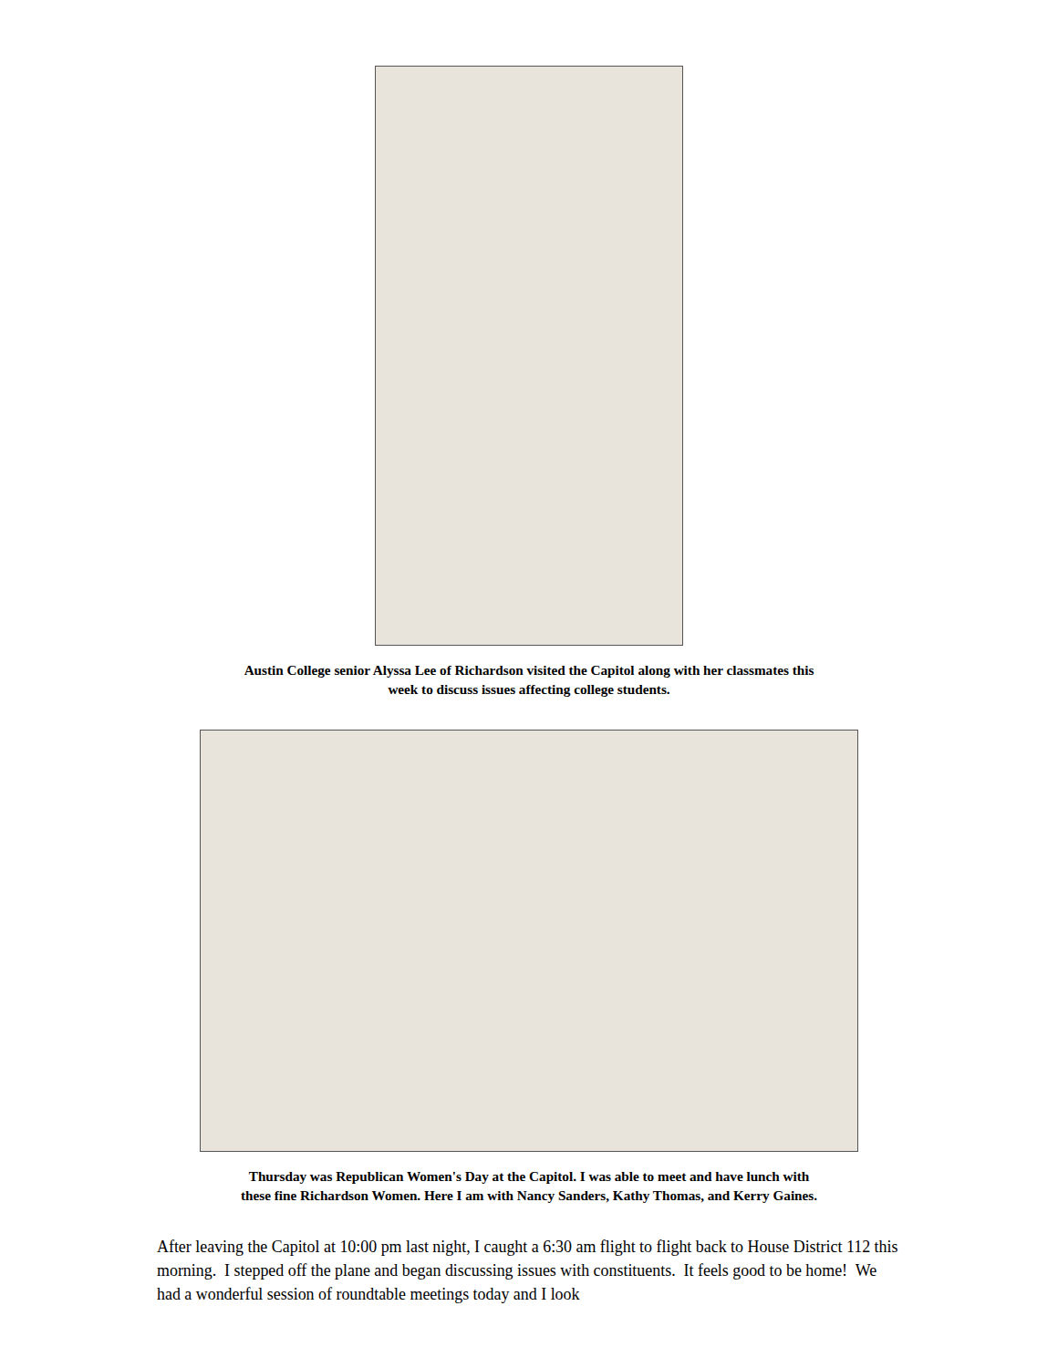Austin College senior Alyssa Lee of Richardson visited the Capitol along with her classmates this week to discuss issues affecting college students.
Thursday was Republican Women's Day at the Capitol. I was able to meet and have lunch with these fine Richardson Women. Here I am with Nancy Sanders, Kathy Thomas, and Kerry Gaines.
After leaving the Capitol at 10:00 pm last night, I caught a 6:30 am flight to flight back to House District 112 this morning. I stepped off the plane and began discussing issues with constituents. It feels good to be home! We had a wonderful session of roundtable meetings today and I look